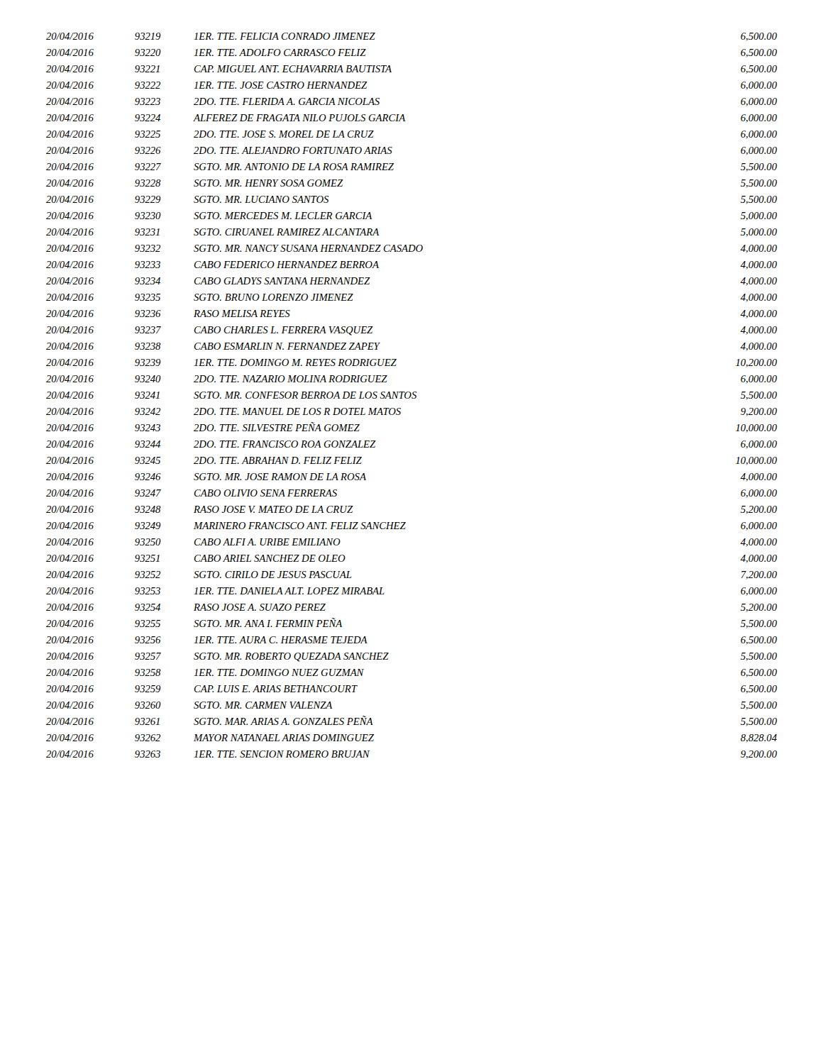| 20/04/2016 | 93219 | 1ER. TTE. FELICIA CONRADO JIMENEZ | 6,500.00 |
| 20/04/2016 | 93220 | 1ER. TTE. ADOLFO CARRASCO FELIZ | 6,500.00 |
| 20/04/2016 | 93221 | CAP. MIGUEL ANT. ECHAVARRIA BAUTISTA | 6,500.00 |
| 20/04/2016 | 93222 | 1ER. TTE. JOSE CASTRO HERNANDEZ | 6,000.00 |
| 20/04/2016 | 93223 | 2DO. TTE. FLERIDA A. GARCIA NICOLAS | 6,000.00 |
| 20/04/2016 | 93224 | ALFEREZ DE FRAGATA NILO PUJOLS GARCIA | 6,000.00 |
| 20/04/2016 | 93225 | 2DO. TTE. JOSE S. MOREL DE LA CRUZ | 6,000.00 |
| 20/04/2016 | 93226 | 2DO. TTE. ALEJANDRO FORTUNATO ARIAS | 6,000.00 |
| 20/04/2016 | 93227 | SGTO. MR. ANTONIO DE LA ROSA RAMIREZ | 5,500.00 |
| 20/04/2016 | 93228 | SGTO. MR. HENRY SOSA GOMEZ | 5,500.00 |
| 20/04/2016 | 93229 | SGTO. MR. LUCIANO SANTOS | 5,500.00 |
| 20/04/2016 | 93230 | SGTO. MERCEDES M. LECLER GARCIA | 5,000.00 |
| 20/04/2016 | 93231 | SGTO. CIRUANEL RAMIREZ ALCANTARA | 5,000.00 |
| 20/04/2016 | 93232 | SGTO. MR. NANCY SUSANA HERNANDEZ CASADO | 4,000.00 |
| 20/04/2016 | 93233 | CABO FEDERICO HERNANDEZ BERROA | 4,000.00 |
| 20/04/2016 | 93234 | CABO GLADYS SANTANA HERNANDEZ | 4,000.00 |
| 20/04/2016 | 93235 | SGTO. BRUNO LORENZO JIMENEZ | 4,000.00 |
| 20/04/2016 | 93236 | RASO MELISA REYES | 4,000.00 |
| 20/04/2016 | 93237 | CABO CHARLES L. FERRERA VASQUEZ | 4,000.00 |
| 20/04/2016 | 93238 | CABO ESMARLIN N. FERNANDEZ ZAPEY | 4,000.00 |
| 20/04/2016 | 93239 | 1ER. TTE. DOMINGO M. REYES RODRIGUEZ | 10,200.00 |
| 20/04/2016 | 93240 | 2DO. TTE. NAZARIO MOLINA RODRIGUEZ | 6,000.00 |
| 20/04/2016 | 93241 | SGTO. MR. CONFESOR BERROA DE LOS SANTOS | 5,500.00 |
| 20/04/2016 | 93242 | 2DO. TTE. MANUEL DE LOS R DOTEL MATOS | 9,200.00 |
| 20/04/2016 | 93243 | 2DO. TTE. SILVESTRE PEÑA GOMEZ | 10,000.00 |
| 20/04/2016 | 93244 | 2DO. TTE. FRANCISCO ROA GONZALEZ | 6,000.00 |
| 20/04/2016 | 93245 | 2DO. TTE. ABRAHAN D. FELIZ FELIZ | 10,000.00 |
| 20/04/2016 | 93246 | SGTO. MR. JOSE RAMON DE LA ROSA | 4,000.00 |
| 20/04/2016 | 93247 | CABO OLIVIO SENA FERRERAS | 6,000.00 |
| 20/04/2016 | 93248 | RASO JOSE V. MATEO DE LA CRUZ | 5,200.00 |
| 20/04/2016 | 93249 | MARINERO FRANCISCO ANT. FELIZ SANCHEZ | 6,000.00 |
| 20/04/2016 | 93250 | CABO ALFI A. URIBE EMILIANO | 4,000.00 |
| 20/04/2016 | 93251 | CABO ARIEL SANCHEZ DE OLEO | 4,000.00 |
| 20/04/2016 | 93252 | SGTO. CIRILO DE JESUS PASCUAL | 7,200.00 |
| 20/04/2016 | 93253 | 1ER. TTE. DANIELA ALT. LOPEZ MIRABAL | 6,000.00 |
| 20/04/2016 | 93254 | RASO JOSE A. SUAZO PEREZ | 5,200.00 |
| 20/04/2016 | 93255 | SGTO. MR. ANA I. FERMIN PEÑA | 5,500.00 |
| 20/04/2016 | 93256 | 1ER. TTE. AURA C. HERASME TEJEDA | 6,500.00 |
| 20/04/2016 | 93257 | SGTO. MR. ROBERTO QUEZADA SANCHEZ | 5,500.00 |
| 20/04/2016 | 93258 | 1ER. TTE. DOMINGO NUEZ GUZMAN | 6,500.00 |
| 20/04/2016 | 93259 | CAP. LUIS E. ARIAS BETHANCOURT | 6,500.00 |
| 20/04/2016 | 93260 | SGTO. MR. CARMEN VALENZA | 5,500.00 |
| 20/04/2016 | 93261 | SGTO. MAR. ARIAS A. GONZALES PEÑA | 5,500.00 |
| 20/04/2016 | 93262 | MAYOR NATANAEL ARIAS DOMINGUEZ | 8,828.04 |
| 20/04/2016 | 93263 | 1ER. TTE. SENCION ROMERO BRUJAN | 9,200.00 |